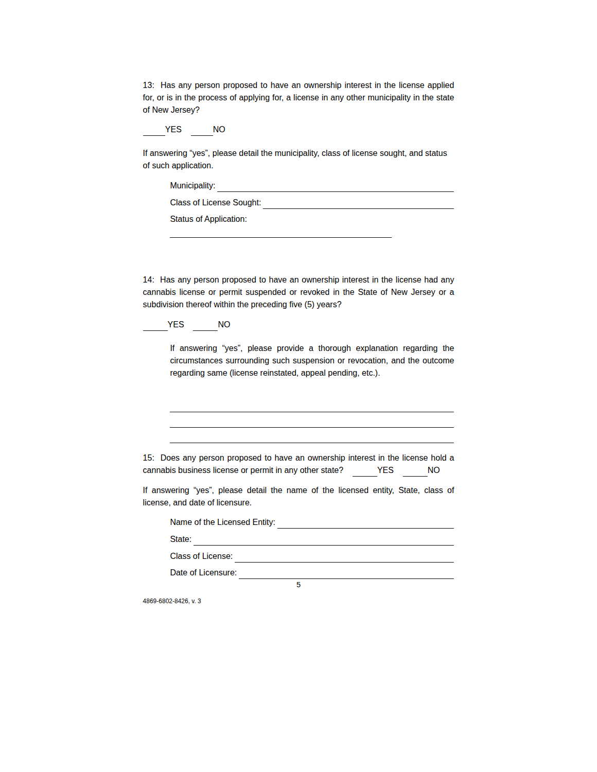13: Has any person proposed to have an ownership interest in the license applied for, or is in the process of applying for, a license in any other municipality in the state of New Jersey?
YES NO
If answering “yes”, please detail the municipality, class of license sought, and status of such application.
Municipality:
Class of License Sought:
Status of Application:
14: Has any person proposed to have an ownership interest in the license had any cannabis license or permit suspended or revoked in the State of New Jersey or a subdivision thereof within the preceding five (5) years?
YES NO
If answering “yes”, please provide a thorough explanation regarding the circumstances surrounding such suspension or revocation, and the outcome regarding same (license reinstated, appeal pending, etc.).
15: Does any person proposed to have an ownership interest in the license hold a cannabis business license or permit in any other state? YES NO
If answering “yes”, please detail the name of the licensed entity, State, class of license, and date of licensure.
Name of the Licensed Entity:
State:
Class of License:
Date of Licensure:
5
4869-6802-8426, v. 3